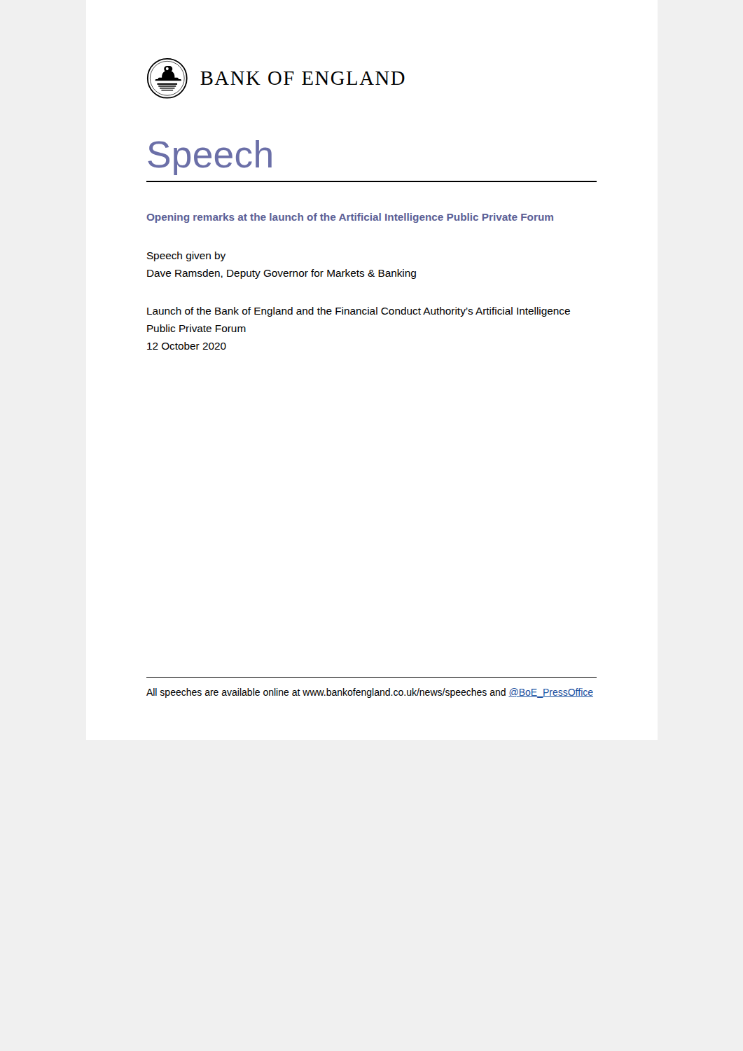BANK OF ENGLAND
Speech
Opening remarks at the launch of the Artificial Intelligence Public Private Forum
Speech given by
Dave Ramsden, Deputy Governor for Markets & Banking
Launch of the Bank of England and the Financial Conduct Authority’s Artificial Intelligence Public Private Forum
12 October 2020
All speeches are available online at www.bankofengland.co.uk/news/speeches and @BoE_PressOffice